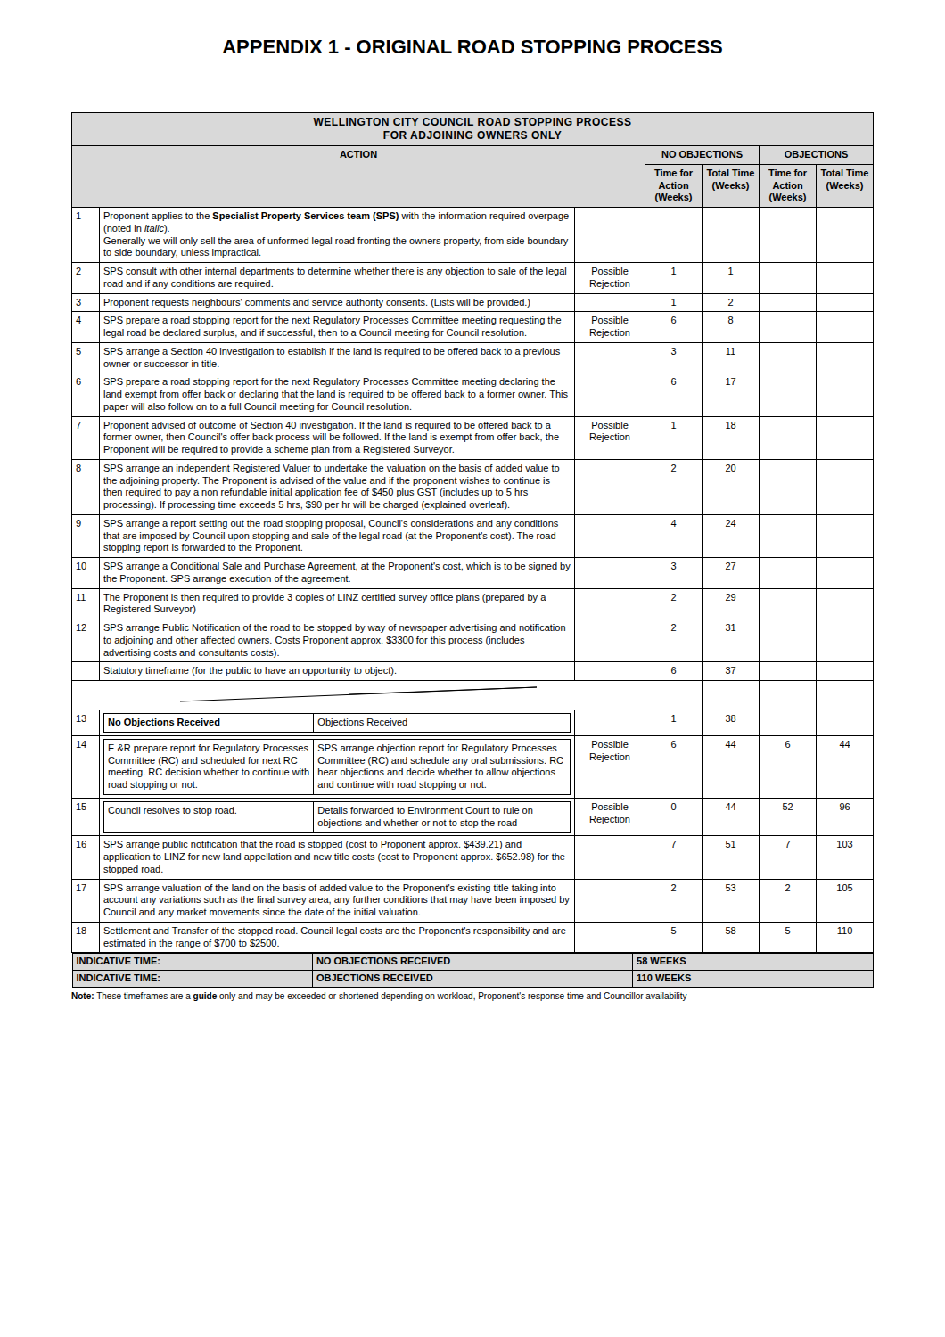APPENDIX 1 - ORIGINAL ROAD STOPPING PROCESS
| WELLINGTON CITY COUNCIL ROAD STOPPING PROCESS FOR ADJOINING OWNERS ONLY |
| --- |
| ACTION | NO OBJECTIONS | OBJECTIONS |
| Time for Action (Weeks) | Total Time (Weeks) | Time for Action (Weeks) | Total Time (Weeks) |
| 1 | Proponent applies to the Specialist Property Services team (SPS) with the information required overpage (noted in italic ). Generally we will only sell the area of unformed legal road fronting the owners property, from side boundary to side boundary, unless impractical. | | | | | |
| 2 | SPS consult with other internal departments to determine whether there is any objection to sale of the legal road and if any conditions are required. | Possible Rejection | 1 | 1 | | |
| 3 | Proponent requests neighbours' comments and service authority consents. (Lists will be provided.) | | 1 | 2 | | |
| 4 | SPS prepare a road stopping report for the next Regulatory Processes Committee meeting requesting the legal road be declared surplus, and if successful, then to a Council meeting for Council resolution. | Possible Rejection | 6 | 8 | | |
| 5 | SPS arrange a Section 40 investigation to establish if the land is required to be offered back to a previous owner or successor in title. | | 3 | 11 | | |
| 6 | SPS prepare a road stopping report for the next Regulatory Processes Committee meeting declaring the land exempt from offer back or declaring that the land is required to be offered back to a former owner. This paper will also follow on to a full Council meeting for Council resolution. | | 6 | 17 | | |
| 7 | Proponent advised of outcome of Section 40 investigation. If the land is required to be offered back to a former owner, then Council's offer back process will be followed. If the land is exempt from offer back, the Proponent will be required to provide a scheme plan from a Registered Surveyor. | Possible Rejection | 1 | 18 | | |
| 8 | SPS arrange an independent Registered Valuer to undertake the valuation on the basis of added value to the adjoining property. The Proponent is advised of the value and if the proponent wishes to continue is then required to pay a non refundable initial application fee of $450 plus GST (includes up to 5 hrs processing). If processing time exceeds 5 hrs, $90 per hr will be charged (explained overleaf). | | 2 | 20 | | |
| 9 | SPS arrange a report setting out the road stopping proposal, Council's considerations and any conditions that are imposed by Council upon stopping and sale of the legal road (at the Proponent's cost). The road stopping report is forwarded to the Proponent. | | 4 | 24 | | |
| 10 | SPS arrange a Conditional Sale and Purchase Agreement, at the Proponent's cost, which is to be signed by the Proponent. SPS arrange execution of the agreement. | | 3 | 27 | | |
| 11 | The Proponent is then required to provide 3 copies of LINZ certified survey office plans (prepared by a Registered Surveyor) | | 2 | 29 | | |
| 12 | SPS arrange Public Notification of the road to be stopped by way of newspaper advertising and notification to adjoining and other affected owners. Costs Proponent approx. $3300 for this process (includes advertising costs and consultants costs). | | 2 | 31 | | |
| | Statutory timeframe (for the public to have an opportunity to object). | | 6 | 37 | | |
| 13 | / No Objections Received / Objections Received / | | 1 | 38 | | |
| 14 | / E &R prepare report for Regulatory Processes Committee (RC) and scheduled for next RC meeting. RC decision whether to continue with road stopping or not. / SPS arrange objection report for Regulatory Processes Committee (RC) and schedule any oral submissions. RC hear objections and decide whether to allow objections and continue with road stopping or not. / | Possible Rejection | 6 | 44 | 6 | 44 |
| 15 | / Council resolves to stop road. / Details forwarded to Environment Court to rule on objections and whether or not to stop the road / | Possible Rejection | 0 | 44 | 52 | 96 |
| 16 | SPS arrange public notification that the road is stopped (cost to Proponent approx. $439.21) and application to LINZ for new land appellation and new title costs (cost to Proponent approx. $652.98) for the stopped road. | | 7 | 51 | 7 | 103 |
| 17 | SPS arrange valuation of the land on the basis of added value to the Proponent's existing title taking into account any variations such as the final survey area, any further conditions that may have been imposed by Council and any market movements since the date of the initial valuation. | | 2 | 53 | 2 | 105 |
| 18 | Settlement and Transfer of the stopped road. Council legal costs are the Proponent's responsibility and are estimated in the range of $700 to $2500. | | 5 | 58 | 5 | 110 |
| / INDICATIVE TIME: / NO OBJECTIONS RECEIVED / 58 WEEKS / / INDICATIVE TIME: / OBJECTIONS RECEIVED / 110 WEEKS / |
Note: These timeframes are a guide only and may be exceeded or shortened depending on workload, Proponent's response time and Councillor availability